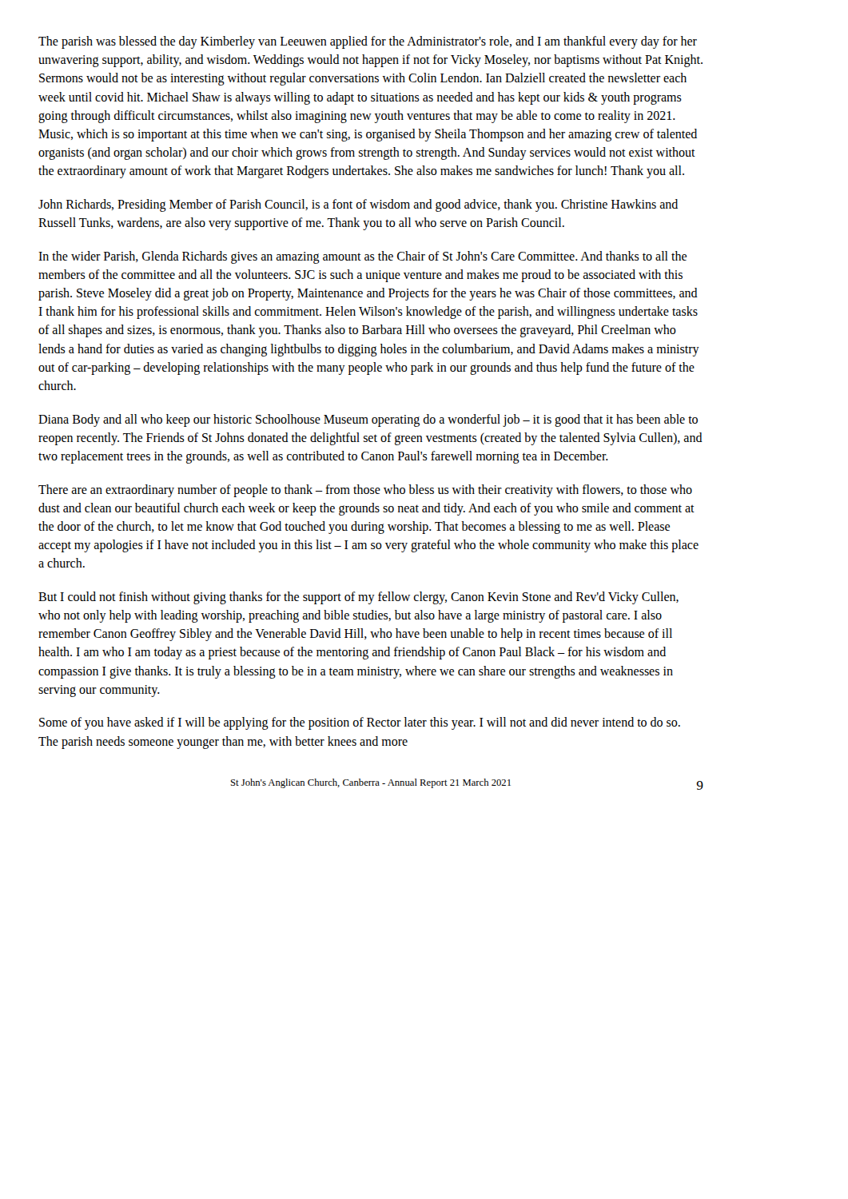The parish was blessed the day Kimberley van Leeuwen applied for the Administrator's role, and I am thankful every day for her unwavering support, ability, and wisdom. Weddings would not happen if not for Vicky Moseley, nor baptisms without Pat Knight. Sermons would not be as interesting without regular conversations with Colin Lendon. Ian Dalziell created the newsletter each week until covid hit. Michael Shaw is always willing to adapt to situations as needed and has kept our kids & youth programs going through difficult circumstances, whilst also imagining new youth ventures that may be able to come to reality in 2021. Music, which is so important at this time when we can't sing, is organised by Sheila Thompson and her amazing crew of talented organists (and organ scholar) and our choir which grows from strength to strength. And Sunday services would not exist without the extraordinary amount of work that Margaret Rodgers undertakes. She also makes me sandwiches for lunch! Thank you all.
John Richards, Presiding Member of Parish Council, is a font of wisdom and good advice, thank you. Christine Hawkins and Russell Tunks, wardens, are also very supportive of me. Thank you to all who serve on Parish Council.
In the wider Parish, Glenda Richards gives an amazing amount as the Chair of St John's Care Committee. And thanks to all the members of the committee and all the volunteers. SJC is such a unique venture and makes me proud to be associated with this parish. Steve Moseley did a great job on Property, Maintenance and Projects for the years he was Chair of those committees, and I thank him for his professional skills and commitment. Helen Wilson's knowledge of the parish, and willingness undertake tasks of all shapes and sizes, is enormous, thank you. Thanks also to Barbara Hill who oversees the graveyard, Phil Creelman who lends a hand for duties as varied as changing lightbulbs to digging holes in the columbarium, and David Adams makes a ministry out of car-parking – developing relationships with the many people who park in our grounds and thus help fund the future of the church.
Diana Body and all who keep our historic Schoolhouse Museum operating do a wonderful job – it is good that it has been able to reopen recently. The Friends of St Johns donated the delightful set of green vestments (created by the talented Sylvia Cullen), and two replacement trees in the grounds, as well as contributed to Canon Paul's farewell morning tea in December.
There are an extraordinary number of people to thank – from those who bless us with their creativity with flowers, to those who dust and clean our beautiful church each week or keep the grounds so neat and tidy. And each of you who smile and comment at the door of the church, to let me know that God touched you during worship. That becomes a blessing to me as well. Please accept my apologies if I have not included you in this list – I am so very grateful who the whole community who make this place a church.
But I could not finish without giving thanks for the support of my fellow clergy, Canon Kevin Stone and Rev'd Vicky Cullen, who not only help with leading worship, preaching and bible studies, but also have a large ministry of pastoral care. I also remember Canon Geoffrey Sibley and the Venerable David Hill, who have been unable to help in recent times because of ill health. I am who I am today as a priest because of the mentoring and friendship of Canon Paul Black – for his wisdom and compassion I give thanks. It is truly a blessing to be in a team ministry, where we can share our strengths and weaknesses in serving our community.
Some of you have asked if I will be applying for the position of Rector later this year. I will not and did never intend to do so. The parish needs someone younger than me, with better knees and more
St John's Anglican Church, Canberra - Annual Report 21 March 2021 9